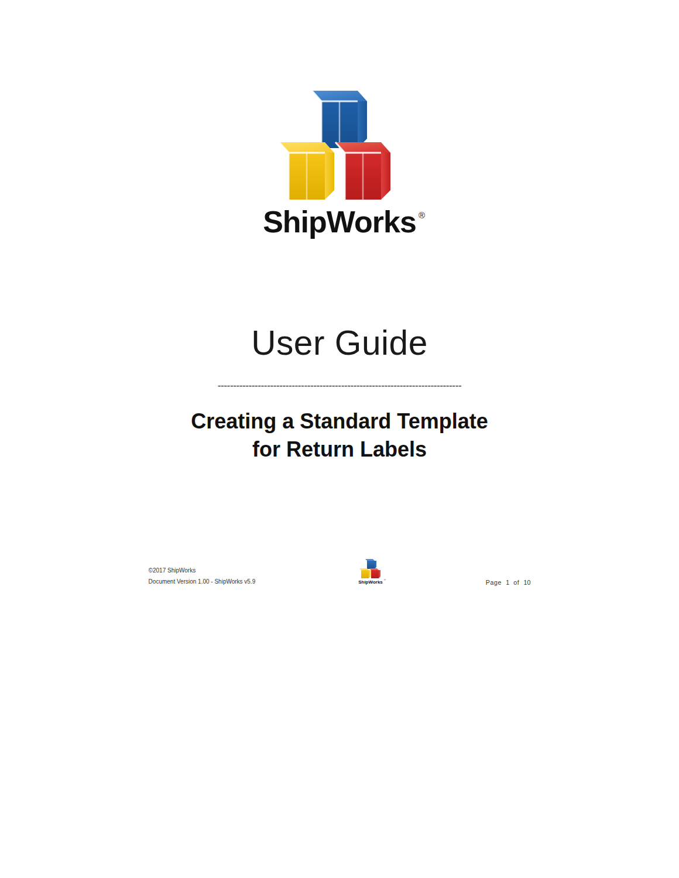ShipWorks ®
User Guide
-------------------------------------------------------------------------------
Creating a Standard Template
for Return Labels
©2017 ShipWorks
Document Version 1.00 - ShipWorks v5.9
ShipWorks ®
Page 1 of 10